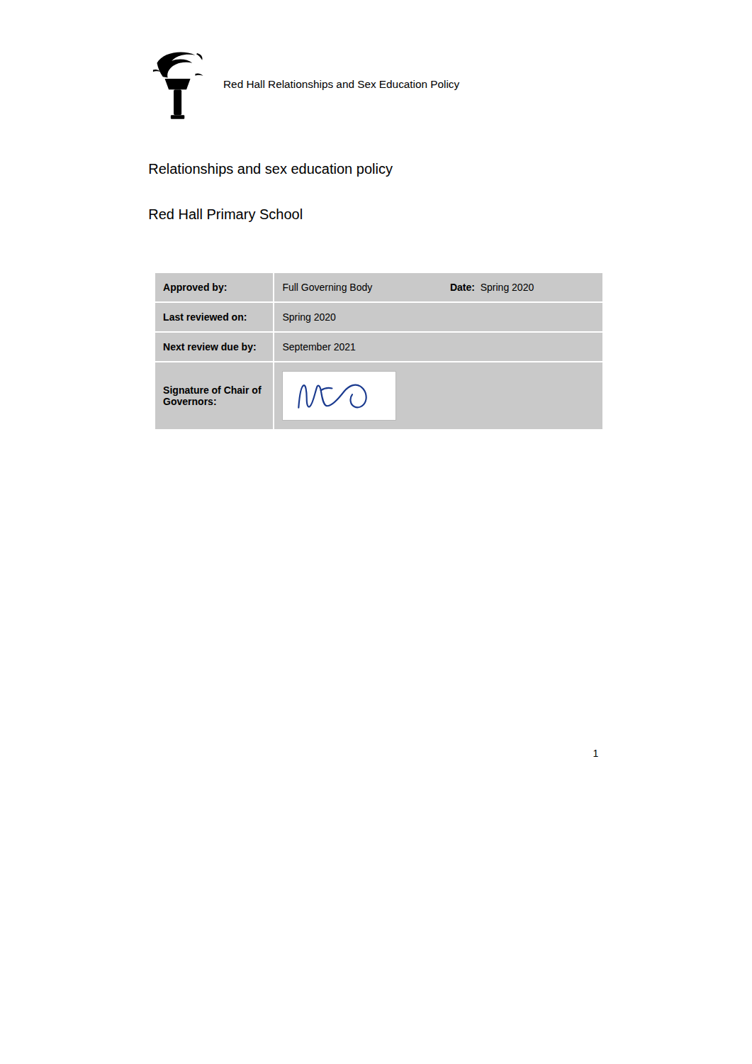Red Hall Relationships and Sex Education Policy
Relationships and sex education policy
Red Hall Primary School
| Approved by: | Full Governing Body Date: Spring 2020 |
| Last reviewed on: | Spring 2020 |
| Next review due by: | September 2021 |
| Signature of Chair of Governors: | |
1